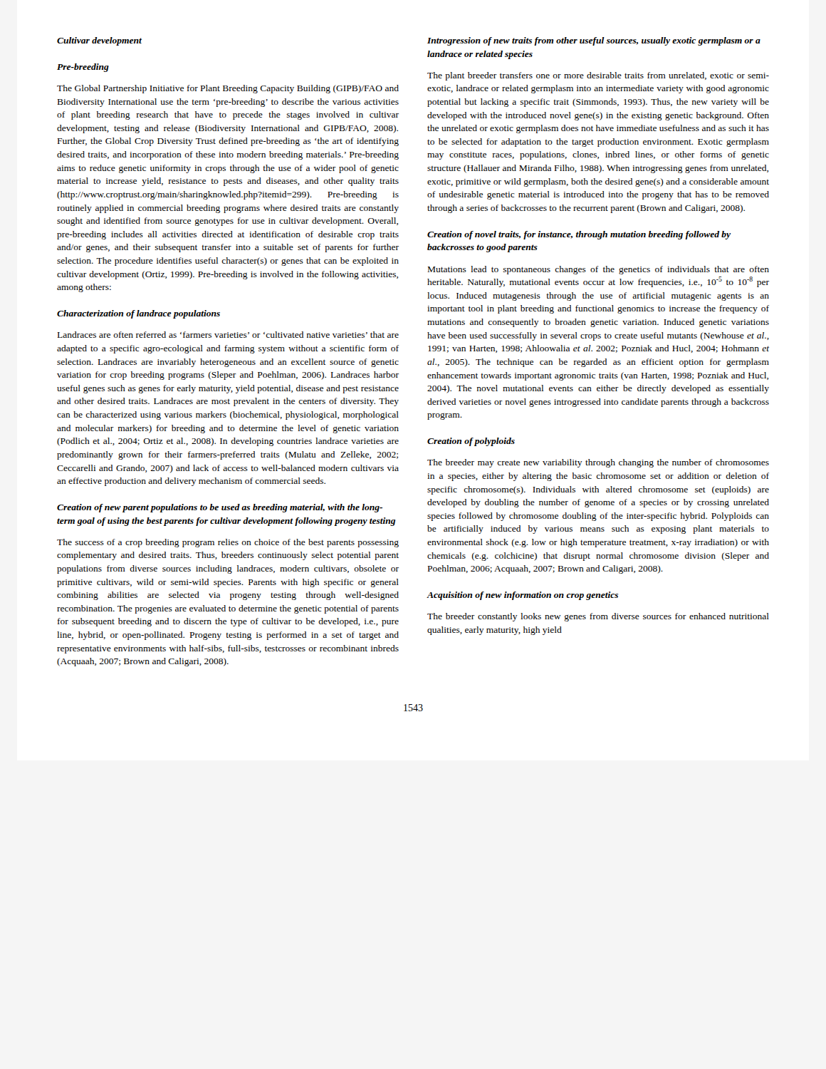Cultivar development
Pre-breeding
The Global Partnership Initiative for Plant Breeding Capacity Building (GIPB)/FAO and Biodiversity International use the term ‘pre-breeding’ to describe the various activities of plant breeding research that have to precede the stages involved in cultivar development, testing and release (Biodiversity International and GIPB/FAO, 2008). Further, the Global Crop Diversity Trust defined pre-breeding as ‘the art of identifying desired traits, and incorporation of these into modern breeding materials.’ Pre-breeding aims to reduce genetic uniformity in crops through the use of a wider pool of genetic material to increase yield, resistance to pests and diseases, and other quality traits (http://www.croptrust.org/main/sharingknowled.php?itemid=299). Pre-breeding is routinely applied in commercial breeding programs where desired traits are constantly sought and identified from source genotypes for use in cultivar development. Overall, pre-breeding includes all activities directed at identification of desirable crop traits and/or genes, and their subsequent transfer into a suitable set of parents for further selection. The procedure identifies useful character(s) or genes that can be exploited in cultivar development (Ortiz, 1999). Pre-breeding is involved in the following activities, among others:
Characterization of landrace populations
Landraces are often referred as ‘farmers varieties’ or ‘cultivated native varieties’ that are adapted to a specific agro-ecological and farming system without a scientific form of selection. Landraces are invariably heterogeneous and an excellent source of genetic variation for crop breeding programs (Sleper and Poehlman, 2006). Landraces harbor useful genes such as genes for early maturity, yield potential, disease and pest resistance and other desired traits. Landraces are most prevalent in the centers of diversity. They can be characterized using various markers (biochemical, physiological, morphological and molecular markers) for breeding and to determine the level of genetic variation (Podlich et al., 2004; Ortiz et al., 2008). In developing countries landrace varieties are predominantly grown for their farmers-preferred traits (Mulatu and Zelleke, 2002; Ceccarelli and Grando, 2007) and lack of access to well-balanced modern cultivars via an effective production and delivery mechanism of commercial seeds.
Creation of new parent populations to be used as breeding material, with the long-term goal of using the best parents for cultivar development following progeny testing
The success of a crop breeding program relies on choice of the best parents possessing complementary and desired traits. Thus, breeders continuously select potential parent populations from diverse sources including landraces, modern cultivars, obsolete or primitive cultivars, wild or semi-wild species. Parents with high specific or general combining abilities are selected via progeny testing through well-designed recombination. The progenies are evaluated to determine the genetic potential of parents for subsequent breeding and to discern the type of cultivar to be developed, i.e., pure line, hybrid, or open-pollinated. Progeny testing is performed in a set of target and representative environments with half-sibs, full-sibs, testcrosses or recombinant inbreds (Acquaah, 2007; Brown and Caligari, 2008).
Introgression of new traits from other useful sources, usually exotic germplasm or a landrace or related species
The plant breeder transfers one or more desirable traits from unrelated, exotic or semi-exotic, landrace or related germplasm into an intermediate variety with good agronomic potential but lacking a specific trait (Simmonds, 1993). Thus, the new variety will be developed with the introduced novel gene(s) in the existing genetic background. Often the unrelated or exotic germplasm does not have immediate usefulness and as such it has to be selected for adaptation to the target production environment. Exotic germplasm may constitute races, populations, clones, inbred lines, or other forms of genetic structure (Hallauer and Miranda Filho, 1988). When introgressing genes from unrelated, exotic, primitive or wild germplasm, both the desired gene(s) and a considerable amount of undesirable genetic material is introduced into the progeny that has to be removed through a series of backcrosses to the recurrent parent (Brown and Caligari, 2008).
Creation of novel traits, for instance, through mutation breeding followed by backcrosses to good parents
Mutations lead to spontaneous changes of the genetics of individuals that are often heritable. Naturally, mutational events occur at low frequencies, i.e., 10-5 to 10-8 per locus. Induced mutagenesis through the use of artificial mutagenic agents is an important tool in plant breeding and functional genomics to increase the frequency of mutations and consequently to broaden genetic variation. Induced genetic variations have been used successfully in several crops to create useful mutants (Newhouse et al., 1991; van Harten, 1998; Ahloowalia et al. 2002; Pozniak and Hucl, 2004; Hohmann et al., 2005). The technique can be regarded as an efficient option for germplasm enhancement towards important agronomic traits (van Harten, 1998; Pozniak and Hucl, 2004). The novel mutational events can either be directly developed as essentially derived varieties or novel genes introgressed into candidate parents through a backcross program.
Creation of polyploids
The breeder may create new variability through changing the number of chromosomes in a species, either by altering the basic chromosome set or addition or deletion of specific chromosome(s). Individuals with altered chromosome set (euploids) are developed by doubling the number of genome of a species or by crossing unrelated species followed by chromosome doubling of the inter-specific hybrid. Polyploids can be artificially induced by various means such as exposing plant materials to environmental shock (e.g. low or high temperature treatment, x-ray irradiation) or with chemicals (e.g. colchicine) that disrupt normal chromosome division (Sleper and Poehlman, 2006; Acquaah, 2007; Brown and Caligari, 2008).
Acquisition of new information on crop genetics
The breeder constantly looks new genes from diverse sources for enhanced nutritional qualities, early maturity, high yield
1543